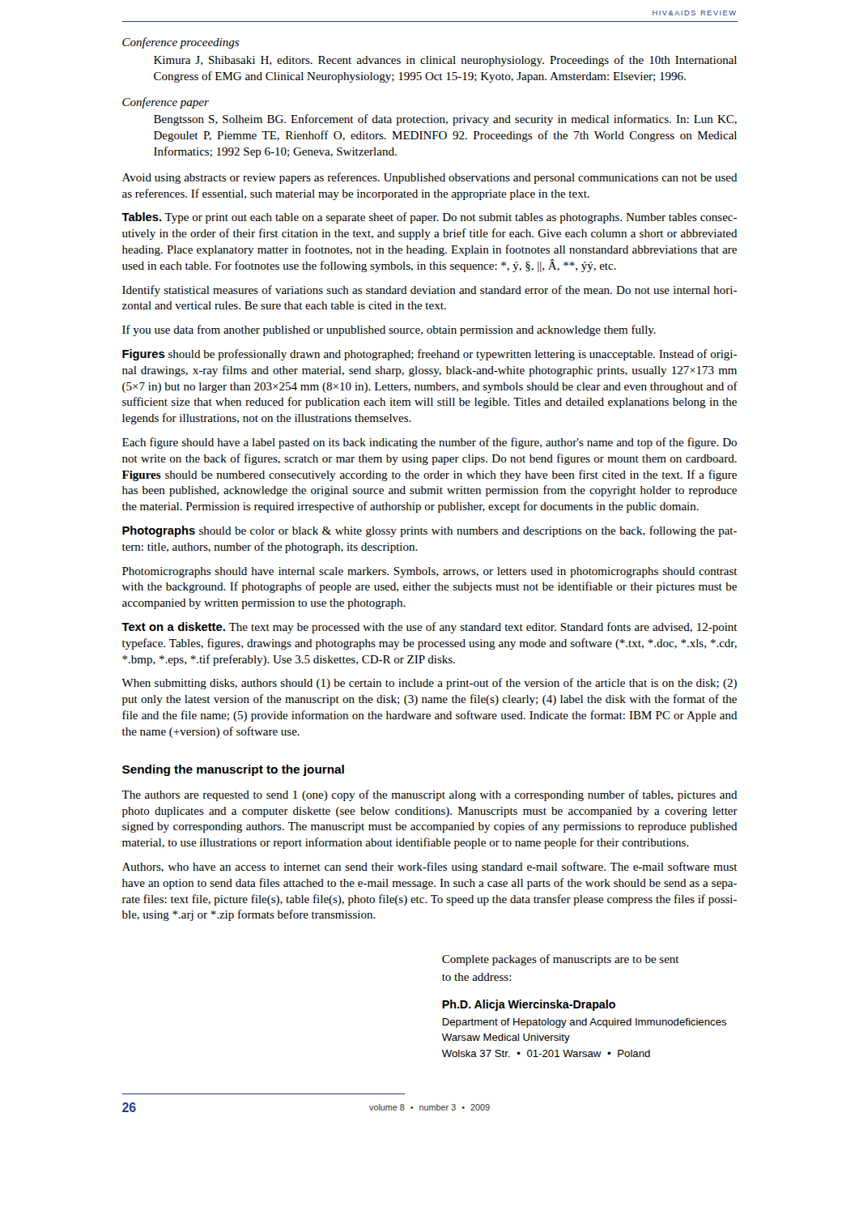HIV&AIDS REVIEW
Conference proceedings
Kimura J, Shibasaki H, editors. Recent advances in clinical neurophysiology. Proceedings of the 10th International Congress of EMG and Clinical Neurophysiology; 1995 Oct 15-19; Kyoto, Japan. Amsterdam: Elsevier; 1996.
Conference paper
Bengtsson S, Solheim BG. Enforcement of data protection, privacy and security in medical informatics. In: Lun KC, Degoulet P, Piemme TE, Rienhoff O, editors. MEDINFO 92. Proceedings of the 7th World Congress on Medical Informatics; 1992 Sep 6-10; Geneva, Switzerland.
Avoid using abstracts or review papers as references. Unpublished observations and personal communications can not be used as references. If essential, such material may be incorporated in the appropriate place in the text.
Tables. Type or print out each table on a separate sheet of paper. Do not submit tables as photographs. Number tables consecutively in the order of their first citation in the text, and supply a brief title for each. Give each column a short or abbreviated heading. Place explanatory matter in footnotes, not in the heading. Explain in footnotes all nonstandard abbreviations that are used in each table. For footnotes use the following symbols, in this sequence: *, ý, §, ||, Â, **, ýý, etc.
Identify statistical measures of variations such as standard deviation and standard error of the mean. Do not use internal horizontal and vertical rules. Be sure that each table is cited in the text.
If you use data from another published or unpublished source, obtain permission and acknowledge them fully.
Figures should be professionally drawn and photographed; freehand or typewritten lettering is unacceptable. Instead of original drawings, x-ray films and other material, send sharp, glossy, black-and-white photographic prints, usually 127×173 mm (5×7 in) but no larger than 203×254 mm (8×10 in). Letters, numbers, and symbols should be clear and even throughout and of sufficient size that when reduced for publication each item will still be legible. Titles and detailed explanations belong in the legends for illustrations, not on the illustrations themselves.
Each figure should have a label pasted on its back indicating the number of the figure, author's name and top of the figure. Do not write on the back of figures, scratch or mar them by using paper clips. Do not bend figures or mount them on cardboard. Figures should be numbered consecutively according to the order in which they have been first cited in the text. If a figure has been published, acknowledge the original source and submit written permission from the copyright holder to reproduce the material. Permission is required irrespective of authorship or publisher, except for documents in the public domain.
Photographs should be color or black & white glossy prints with numbers and descriptions on the back, following the pattern: title, authors, number of the photograph, its description.
Photomicrographs should have internal scale markers. Symbols, arrows, or letters used in photomicrographs should contrast with the background. If photographs of people are used, either the subjects must not be identifiable or their pictures must be accompanied by written permission to use the photograph.
Text on a diskette. The text may be processed with the use of any standard text editor. Standard fonts are advised, 12-point typeface. Tables, figures, drawings and photographs may be processed using any mode and software (*.txt, *.doc, *.xls, *.cdr, *.bmp, *.eps, *.tif preferably). Use 3.5 diskettes, CD-R or ZIP disks.
When submitting disks, authors should (1) be certain to include a print-out of the version of the article that is on the disk; (2) put only the latest version of the manuscript on the disk; (3) name the file(s) clearly; (4) label the disk with the format of the file and the file name; (5) provide information on the hardware and software used. Indicate the format: IBM PC or Apple and the name (+version) of software use.
Sending the manuscript to the journal
The authors are requested to send 1 (one) copy of the manuscript along with a corresponding number of tables, pictures and photo duplicates and a computer diskette (see below conditions). Manuscripts must be accompanied by a covering letter signed by corresponding authors. The manuscript must be accompanied by copies of any permissions to reproduce published material, to use illustrations or report information about identifiable people or to name people for their contributions.
Authors, who have an access to internet can send their work-files using standard e-mail software. The e-mail software must have an option to send data files attached to the e-mail message. In such a case all parts of the work should be send as a separate files: text file, picture file(s), table file(s), photo file(s) etc. To speed up the data transfer please compress the files if possible, using *.arj or *.zip formats before transmission.
Complete packages of manuscripts are to be sent
to the address:
Ph.D. Alicja Wiercinska-Drapalo
Department of Hepatology and Acquired Immunodeficiences
Warsaw Medical University
Wolska 37 Str. • 01-201 Warsaw • Poland
26
volume 8 • number 3 • 2009